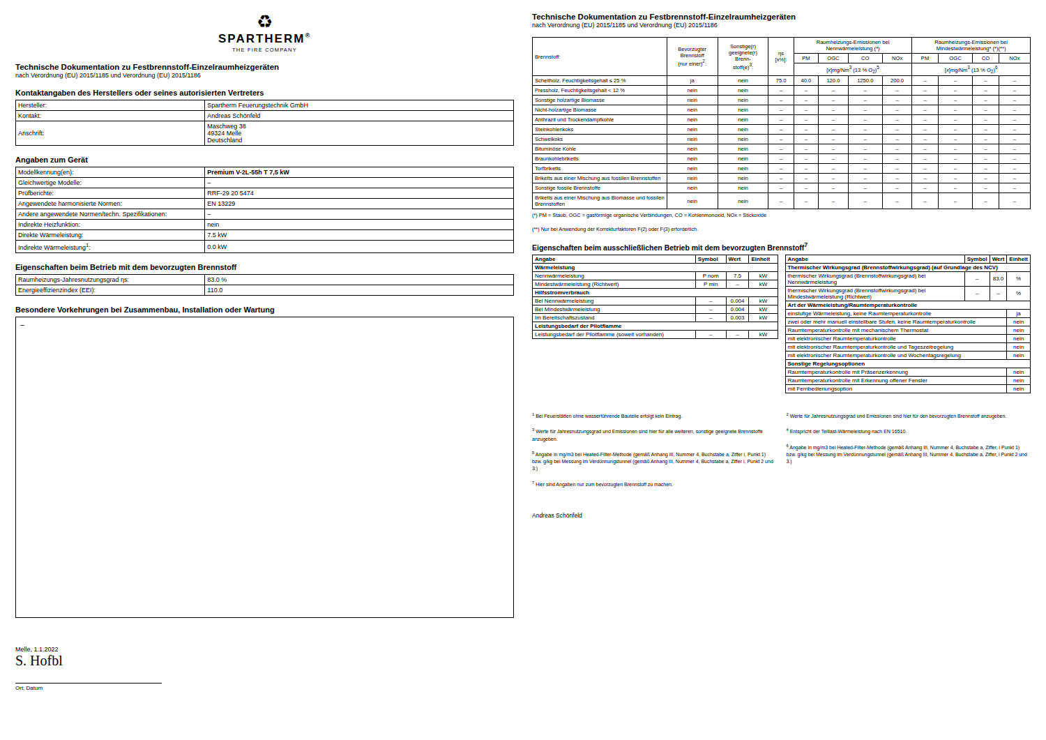♻
SPARTHERM®
THE FIRE COMPANY
Technische Dokumentation zu Festbrennstoff-Einzelraumheizgeräten
nach Verordnung (EU) 2015/1185 und Verordnung (EU) 2015/1186
Kontaktangaben des Herstellers oder seines autorisierten Vertreters
| Hersteller: | Spartherm Feuerungstechnik GmbH |
| Kontakt: | Andreas Schönfeld |
| Anschrift: | Maschweg 38 49324 Melle Deutschland |
Angaben zum Gerät
| Modellkennung(en): | Premium V-2L-55h T 7,5 kW |
| Gleichwertige Modelle: | – |
| Prüfberichte: | RRF-29 20 5474 |
| Angewendete harmonisierte Normen: | EN 13229 |
| Andere angewendete Normen/techn. Spezifikationen: | – |
| Indirekte Heizfunktion: | nein |
| Direkte Wärmeleistung: | 7.5 kW |
| Indirekte Wärmeleistung 1 : | 0.0 kW |
Eigenschaften beim Betrieb mit dem bevorzugten Brennstoff
| Raumheizungs-Jahresnutzungsgrad ηs: | 83.0 % |
| Energieeffizienzindex (EEI): | 110.0 |
Besondere Vorkehrungen bei Zusammenbau, Installation oder Wartung
–
Melle, 1.1.2022
S. Hofbl
Ort, Datum
Technische Dokumentation zu Festbrennstoff-Einzelraumheizgeräten
nach Verordnung (EU) 2015/1185 und Verordnung (EU) 2015/1186
| Brennstoff: | Bevorzugter Brennstoff (nur einer) 2 : | Sonstige(r) geeignete(r) Brenn- stoff(e) 3 : | ηs [x%]: | Raumheizungs-Emissionen bei Nennwärmeleistung (*) | Raumheizungs-Emissionen bei Mindestwärmeleistung* (*)(**) |
| --- | --- | --- | --- | --- | --- |
| PM | OGC | CO | NOx | PM | OGC | CO | NOx |
| [ x ]mg/Nm 3 (13 % O 2 ) 5 | [ x ]mg/Nm 3 (13 % O 2 ) 6 |
| Scheitholz, Feuchtigkeitsgehalt ≤ 25 % | ja | nein | 75.0 | 40.0 | 120.0 | 1250.0 | 200.0 | – | – | – | – |
| Pressholz, Feuchtigkeitsgehalt < 12 % | nein | nein | – | – | – | – | – | – | – | – | – |
| Sonstige holzartige Biomasse | nein | nein | – | – | – | – | – | – | – | – | – |
| Nicht-holzartige Biomasse | nein | nein | – | – | – | – | – | – | – | – | – |
| Anthrazit und Trockendampfkohle | nein | nein | – | – | – | – | – | – | – | – | – |
| Steinkohlenkoks | nein | nein | – | – | – | – | – | – | – | – | – |
| Schwelkoks | nein | nein | – | – | – | – | – | – | – | – | – |
| Bituminöse Kohle | nein | nein | – | – | – | – | – | – | – | – | – |
| Braunkohlebriketts | nein | nein | – | – | – | – | – | – | – | – | – |
| Torfbriketts | nein | nein | – | – | – | – | – | – | – | – | – |
| Briketts aus einer Mischung aus fossilen Brennstoffen | nein | nein | – | – | – | – | – | – | – | – | – |
| Sonstige fossile Brennstoffe | nein | nein | – | – | – | – | – | – | – | – | – |
| Briketts aus einer Mischung aus Biomasse und fossilen Brennstoffen | nein | nein | – | – | – | – | – | – | – | – | – |
(*) PM = Staub, OGC = gasförmige organische Verbindungen, CO = Kohlenmonoxid, NOx = Stickoxide
(**) Nur bei Anwendung der Korrekturfaktoren F(2) oder F(3) erforderlich.
Eigenschaften beim ausschließlichen Betrieb mit dem bevorzugten Brennstoff7
| Angabe | Symbol | Wert | Einheit |
| --- | --- | --- | --- |
| Wärmeleistung |
| Nennwärmeleistung | P nom | 7.5 | kW |
| Mindestwärmeleistung (Richtwert) | P min | – | kW |
| Hilfsstromverbrauch |
| Bei Nennwärmeleistung | – | 0.004 | kW |
| Bei Mindestwärmeleistung | – | 0.004 | kW |
| Im Bereitschaftszustand | – | 0.003 | kW |
| Leistungsbedarf der Pilotflamme |
| Leistungsbedarf der Pilotflamme (soweit vorhanden) | – | – | kW |
| Angabe | Symbol | Wert | Einheit |
| --- | --- | --- | --- |
| Thermischer Wirkungsgrad (Brennstoffwirkungsgrad) (auf Grundlage des NCV) |
| thermischer Wirkungsgrad (Brennstoffwirkungsgrad) bei Nennwärmeleistung | – | 83.0 | % |
| thermischer Wirkungsgrad (Brennstoffwirkungsgrad) bei Mindestwärmeleistung (Richtwert) | – | – | % |
| Art der Wärmeleistung/Raumtemperaturkontrolle |
| einstufige Wärmeleistung, keine Raumtemperaturkontrolle | ja |
| zwei oder mehr manuell einstellbare Stufen, keine Raumtemperaturkontrolle | nein |
| Raumtemperaturkontrolle mit mechanischem Thermostat | nein |
| mit elektronischer Raumtemperaturkontrolle | nein |
| mit elektronischer Raumtemperaturkontrolle und Tageszeitregelung | nein |
| mit elektronischer Raumtemperaturkontrolle und Wochentagsregelung | nein |
| Sonstige Regelungsoptionen |
| Raumtemperaturkontrolle mit Präsenzerkennung | nein |
| Raumtemperaturkontrolle mit Erkennung offener Fenster | nein |
| mit Fernbedienungsoption | nein |
1 Bei Feuerstätten ohne wasserführende Bauteile erfolgt kein Eintrag.
3 Werte für Jahresnutzungsgrad und Emissionen sind hier für alle weiteren, sonstige geeignete Brennstoffe anzugeben.
5 Angabe in mg/m3 bei Heated-Filter-Methode (gemäß Anhang III, Nummer 4, Buchstabe a, Ziffer i, Punkt 1) bzw. g/kg bei Messung im Verdünnungstunnel (gemäß Anhang III, Nummer 4, Buchstabe a, Ziffer i, Punkt 2 und 3.)
7 Hier sind Angaben nur zum bevorzugten Brennstoff zu machen.
2 Werte für Jahresnutzungsgrad und Emissionen sind hier für den bevorzugten Brennstoff anzugeben.
4 Entspricht der Teillast-Wärmeleistung nach EN 16510.
6 Angabe in mg/m3 bei Heated-Filter-Methode (gemäß Anhang III, Nummer 4, Buchstabe a, Ziffer, i Punkt 1) bzw. g/kg bei Messung im Verdünnungstunnel (gemäß Anhang III, Nummer 4, Buchstabe a, Ziffer, i Punkt 2 und 3.)
Andreas Schönfeld